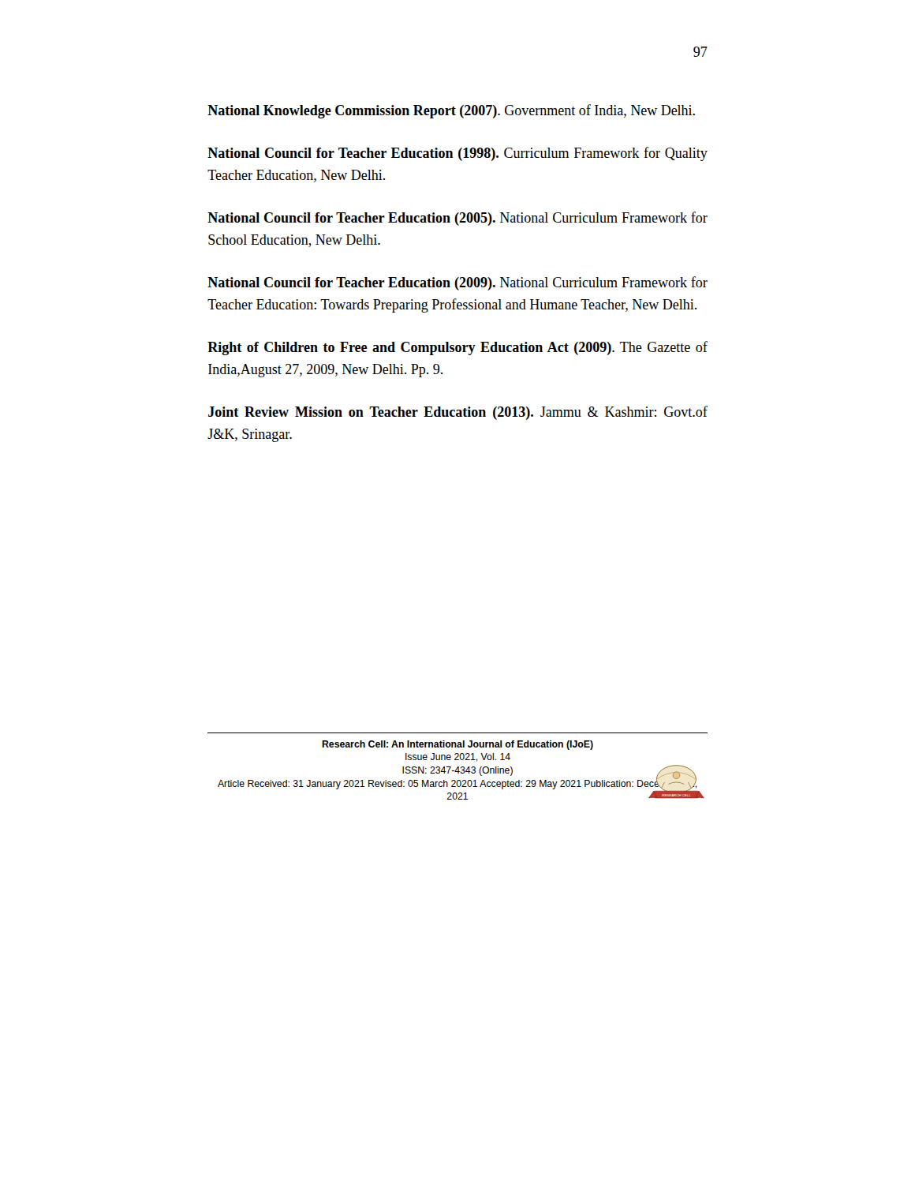97
National Knowledge Commission Report (2007). Government of India, New Delhi.
National Council for Teacher Education (1998). Curriculum Framework for Quality Teacher Education, New Delhi.
National Council for Teacher Education (2005). National Curriculum Framework for School Education, New Delhi.
National Council for Teacher Education (2009). National Curriculum Framework for Teacher Education: Towards Preparing Professional and Humane Teacher, New Delhi.
Right of Children to Free and Compulsory Education Act (2009). The Gazette of India,August 27, 2009, New Delhi. Pp. 9.
Joint Review Mission on Teacher Education (2013). Jammu & Kashmir: Govt.of J&K, Srinagar.
Research Cell: An International Journal of Education (IJoE)
Issue June 2021, Vol. 14
ISSN: 2347-4343 (Online)
Article Received: 31 January 2021 Revised: 05 March 20201 Accepted: 29 May 2021 Publication: December 31, 2021
RESEARCH CELL